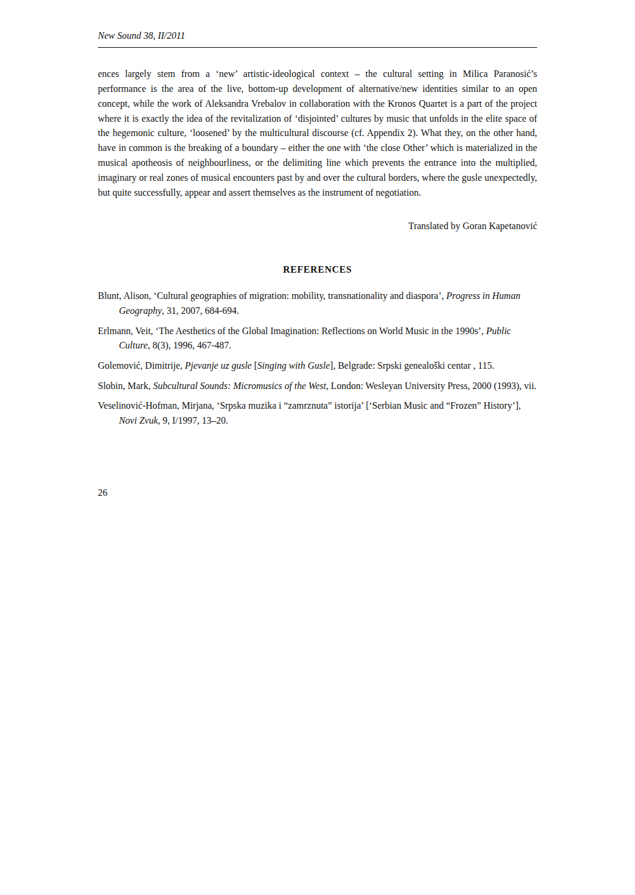New Sound 38, II/2011
ences largely stem from a ‘new’ artistic-ideological context – the cultural setting in Milica Paranosić’s performance is the area of the live, bottom-up development of alternative/new identities similar to an open concept, while the work of Aleksandra Vrebalov in collaboration with the Kronos Quartet is a part of the project where it is exactly the idea of the revitalization of ‘disjointed’ cultures by music that unfolds in the elite space of the hegemonic culture, ‘loosened’ by the multicultural discourse (cf. Appendix 2). What they, on the other hand, have in common is the breaking of a boundary – either the one with ‘the close Other’ which is materialized in the musical apotheosis of neighbourliness, or the delimiting line which prevents the entrance into the multiplied, imaginary or real zones of musical encounters past by and over the cultural borders, where the gusle unexpectedly, but quite successfully, appear and assert themselves as the instrument of negotiation.
Translated by Goran Kapetanović
REFERENCES
Blunt, Alison, ‘Cultural geographies of migration: mobility, transnationality and diaspora’, Progress in Human Geography, 31, 2007, 684-694.
Erlmann, Veit, ‘The Aesthetics of the Global Imagination: Reflections on World Music in the 1990s’, Public Culture, 8(3), 1996, 467-487.
Golemović, Dimitrije, Pjevanje uz gusle [Singing with Gusle], Belgrade: Srpski genealoški centar , 115.
Slobin, Mark, Subcultural Sounds: Micromusics of the West, London: Wesleyan University Press, 2000 (1993), vii.
Veselinović-Hofman, Mirjana, ‘Srpska muzika i “zamrznuta” istorija’ [‘Serbian Music and “Frozen” History’], Novi Zvuk, 9, I/1997, 13–20.
26